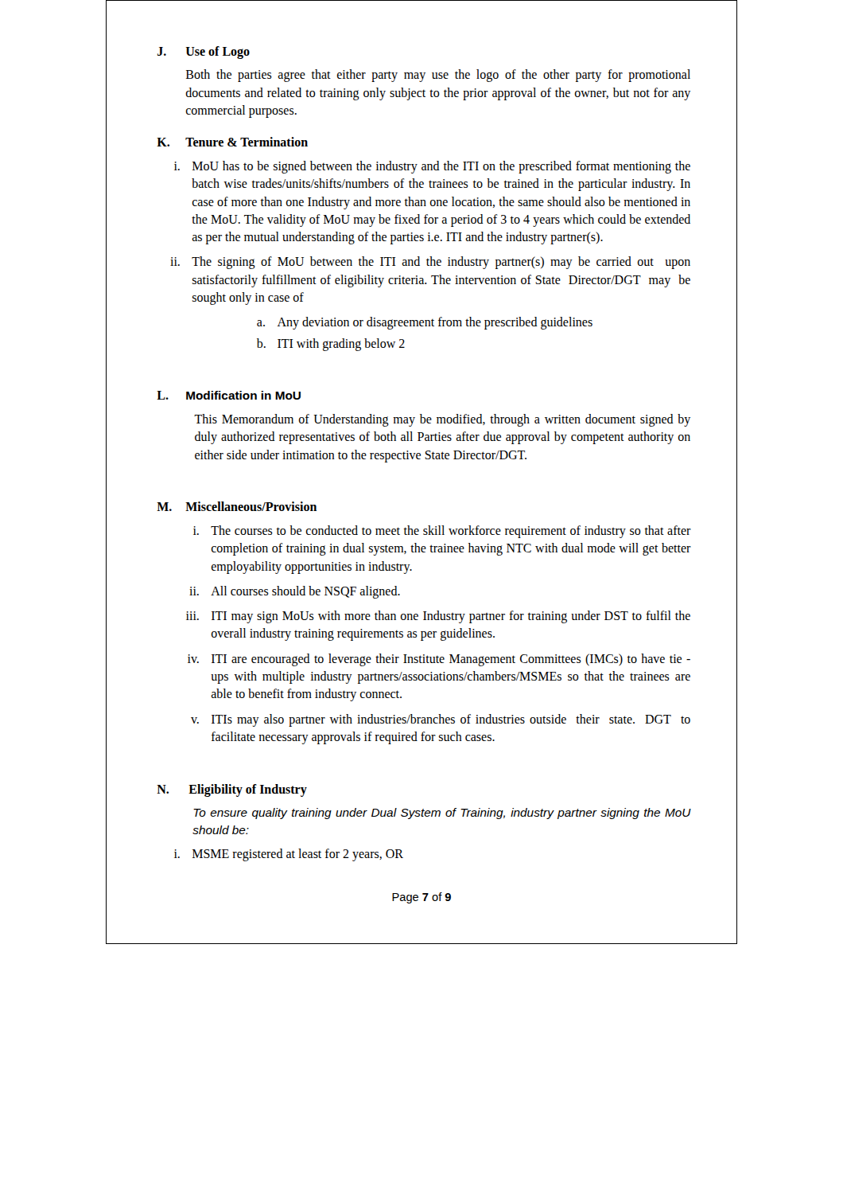J. Use of Logo
Both the parties agree that either party may use the logo of the other party for promotional documents and related to training only subject to the prior approval of the owner, but not for any commercial purposes.
K. Tenure & Termination
i. MoU has to be signed between the industry and the ITI on the prescribed format mentioning the batch wise trades/units/shifts/numbers of the trainees to be trained in the particular industry. In case of more than one Industry and more than one location, the same should also be mentioned in the MoU. The validity of MoU may be fixed for a period of 3 to 4 years which could be extended as per the mutual understanding of the parties i.e. ITI and the industry partner(s).
ii. The signing of MoU between the ITI and the industry partner(s) may be carried out upon satisfactorily fulfillment of eligibility criteria. The intervention of State Director/DGT may be sought only in case of
a. Any deviation or disagreement from the prescribed guidelines
b. ITI with grading below 2
L. Modification in MoU
This Memorandum of Understanding may be modified, through a written document signed by duly authorized representatives of both all Parties after due approval by competent authority on either side under intimation to the respective State Director/DGT.
M. Miscellaneous/Provision
i. The courses to be conducted to meet the skill workforce requirement of industry so that after completion of training in dual system, the trainee having NTC with dual mode will get better employability opportunities in industry.
ii. All courses should be NSQF aligned.
iii. ITI may sign MoUs with more than one Industry partner for training under DST to fulfil the overall industry training requirements as per guidelines.
iv. ITI are encouraged to leverage their Institute Management Committees (IMCs) to have tie -ups with multiple industry partners/associations/chambers/MSMEs so that the trainees are able to benefit from industry connect.
v. ITIs may also partner with industries/branches of industries outside their state. DGT to facilitate necessary approvals if required for such cases.
N. Eligibility of Industry
To ensure quality training under Dual System of Training, industry partner signing the MoU should be:
i. MSME registered at least for 2 years, OR
Page 7 of 9